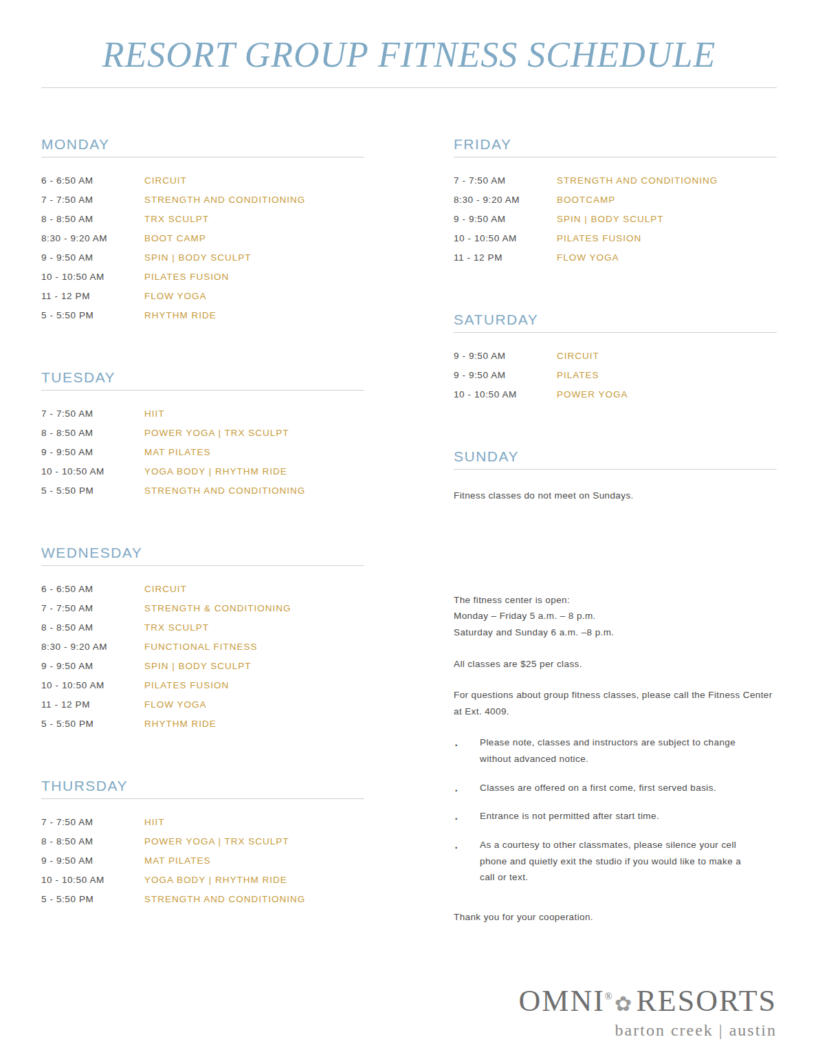RESORT GROUP FITNESS SCHEDULE
MONDAY
| 6 - 6:50 AM | CIRCUIT |
| 7 - 7:50 AM | STRENGTH AND CONDITIONING |
| 8 - 8:50 AM | TRX SCULPT |
| 8:30 - 9:20 AM | BOOT CAMP |
| 9 - 9:50 AM | SPIN / BODY SCULPT |
| 10 - 10:50 AM | PILATES FUSION |
| 11 - 12 PM | FLOW YOGA |
| 5 - 5:50 PM | RHYTHM RIDE |
TUESDAY
| 7 - 7:50 AM | HIIT |
| 8 - 8:50 AM | POWER YOGA / TRX SCULPT |
| 9 - 9:50 AM | MAT PILATES |
| 10 - 10:50 AM | YOGA BODY / RHYTHM RIDE |
| 5 - 5:50 PM | STRENGTH AND CONDITIONING |
WEDNESDAY
| 6 - 6:50 AM | CIRCUIT |
| 7 - 7:50 AM | STRENGTH & CONDITIONING |
| 8 - 8:50 AM | TRX SCULPT |
| 8:30 - 9:20 AM | FUNCTIONAL FITNESS |
| 9 - 9:50 AM | SPIN / BODY SCULPT |
| 10 - 10:50 AM | PILATES FUSION |
| 11 - 12 PM | FLOW YOGA |
| 5 - 5:50 PM | RHYTHM RIDE |
THURSDAY
| 7 - 7:50 AM | HIIT |
| 8 - 8:50 AM | POWER YOGA / TRX SCULPT |
| 9 - 9:50 AM | MAT PILATES |
| 10 - 10:50 AM | YOGA BODY / RHYTHM RIDE |
| 5 - 5:50 PM | STRENGTH AND CONDITIONING |
FRIDAY
| 7 - 7:50 AM | STRENGTH AND CONDITIONING |
| 8:30 - 9:20 AM | BOOTCAMP |
| 9 - 9:50 AM | SPIN / BODY SCULPT |
| 10 - 10:50 AM | PILATES FUSION |
| 11 - 12 PM | FLOW YOGA |
SATURDAY
| 9 - 9:50 AM | CIRCUIT |
| 9 - 9:50 AM | PILATES |
| 10 - 10:50 AM | POWER YOGA |
SUNDAY
Fitness classes do not meet on Sundays.
The fitness center is open:
Monday – Friday 5 a.m. – 8 p.m.
Saturday and Sunday 6 a.m. –8 p.m.
All classes are $25 per class.
For questions about group fitness classes, please call the Fitness Center at Ext. 4009.
Please note, classes and instructors are subject to change without advanced notice.
Classes are offered on a first come, first served basis.
Entrance is not permitted after start time.
As a courtesy to other classmates, please silence your cell phone and quietly exit the studio if you would like to make a call or text.
Thank you for your cooperation.
OMNI®✿RESORTS
barton creek | austin